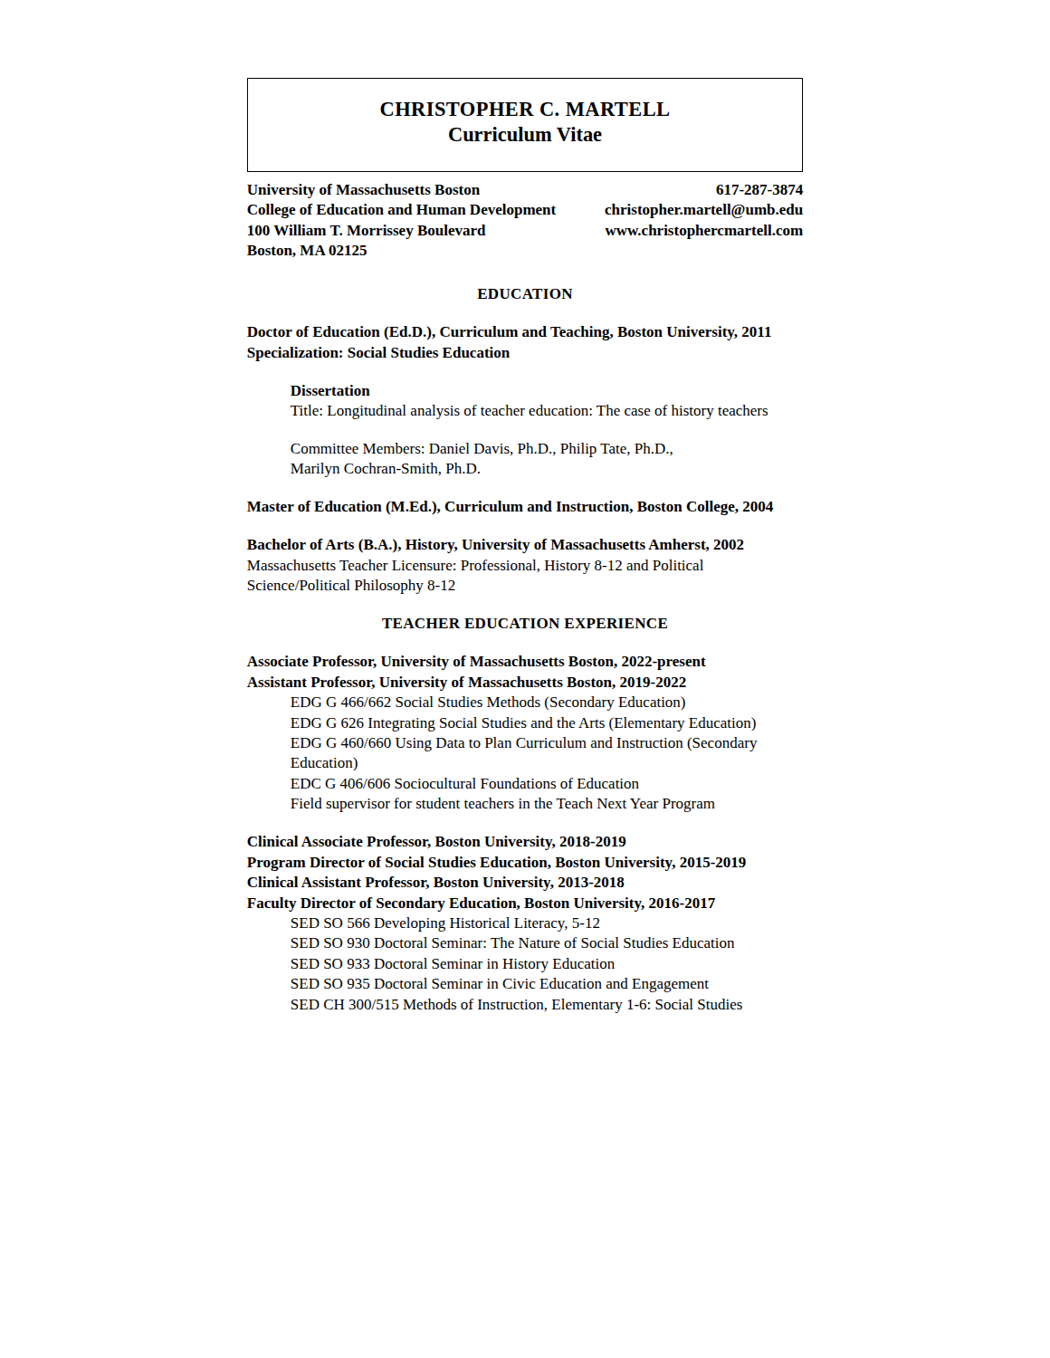CHRISTOPHER C. MARTELL
Curriculum Vitae
| University of Massachusetts Boston | 617-287-3874 |
| College of Education and Human Development | christopher.martell@umb.edu |
| 100 William T. Morrissey Boulevard | www.christophercmartell.com |
| Boston, MA 02125 | |
EDUCATION
Doctor of Education (Ed.D.), Curriculum and Teaching, Boston University, 2011
Specialization: Social Studies Education
Dissertation
Title: Longitudinal analysis of teacher education: The case of history teachers
Committee Members: Daniel Davis, Ph.D., Philip Tate, Ph.D.,
Marilyn Cochran-Smith, Ph.D.
Master of Education (M.Ed.), Curriculum and Instruction, Boston College, 2004
Bachelor of Arts (B.A.), History, University of Massachusetts Amherst, 2002
Massachusetts Teacher Licensure: Professional, History 8-12 and Political
Science/Political Philosophy 8-12
TEACHER EDUCATION EXPERIENCE
Associate Professor, University of Massachusetts Boston, 2022-present
Assistant Professor, University of Massachusetts Boston, 2019-2022
EDG G 466/662 Social Studies Methods (Secondary Education)
EDG G 626 Integrating Social Studies and the Arts (Elementary Education)
EDG G 460/660 Using Data to Plan Curriculum and Instruction (Secondary Education)
EDC G 406/606 Sociocultural Foundations of Education
Field supervisor for student teachers in the Teach Next Year Program
Clinical Associate Professor, Boston University, 2018-2019
Program Director of Social Studies Education, Boston University, 2015-2019
Clinical Assistant Professor, Boston University, 2013-2018
Faculty Director of Secondary Education, Boston University, 2016-2017
SED SO 566 Developing Historical Literacy, 5-12
SED SO 930 Doctoral Seminar: The Nature of Social Studies Education
SED SO 933 Doctoral Seminar in History Education
SED SO 935 Doctoral Seminar in Civic Education and Engagement
SED CH 300/515 Methods of Instruction, Elementary 1-6: Social Studies